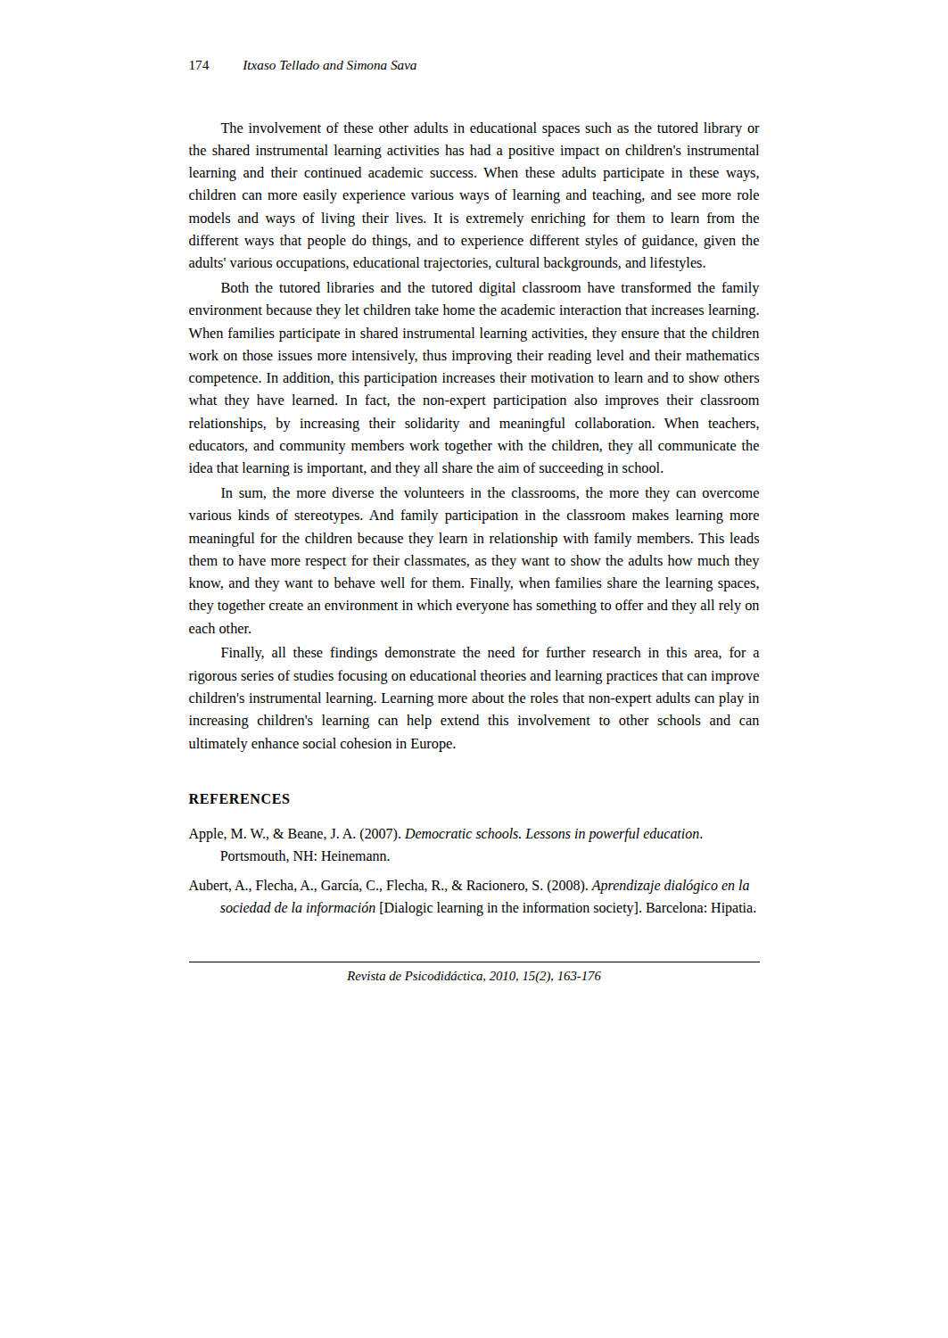174 Itxaso Tellado and Simona Sava
The involvement of these other adults in educational spaces such as the tutored library or the shared instrumental learning activities has had a positive impact on children's instrumental learning and their continued academic success. When these adults participate in these ways, children can more easily experience various ways of learning and teaching, and see more role models and ways of living their lives. It is extremely enriching for them to learn from the different ways that people do things, and to experience different styles of guidance, given the adults' various occupations, educational trajectories, cultural backgrounds, and lifestyles.
Both the tutored libraries and the tutored digital classroom have transformed the family environment because they let children take home the academic interaction that increases learning. When families participate in shared instrumental learning activities, they ensure that the children work on those issues more intensively, thus improving their reading level and their mathematics competence. In addition, this participation increases their motivation to learn and to show others what they have learned. In fact, the non-expert participation also improves their classroom relationships, by increasing their solidarity and meaningful collaboration. When teachers, educators, and community members work together with the children, they all communicate the idea that learning is important, and they all share the aim of succeeding in school.
In sum, the more diverse the volunteers in the classrooms, the more they can overcome various kinds of stereotypes. And family participation in the classroom makes learning more meaningful for the children because they learn in relationship with family members. This leads them to have more respect for their classmates, as they want to show the adults how much they know, and they want to behave well for them. Finally, when families share the learning spaces, they together create an environment in which everyone has something to offer and they all rely on each other.
Finally, all these findings demonstrate the need for further research in this area, for a rigorous series of studies focusing on educational theories and learning practices that can improve children's instrumental learning. Learning more about the roles that non-expert adults can play in increasing children's learning can help extend this involvement to other schools and can ultimately enhance social cohesion in Europe.
REFERENCES
Apple, M. W., & Beane, J. A. (2007). Democratic schools. Lessons in powerful education. Portsmouth, NH: Heinemann.
Aubert, A., Flecha, A., García, C., Flecha, R., & Racionero, S. (2008). Aprendizaje dialógico en la sociedad de la información [Dialogic learning in the information society]. Barcelona: Hipatia.
Revista de Psicodidáctica, 2010, 15(2), 163-176